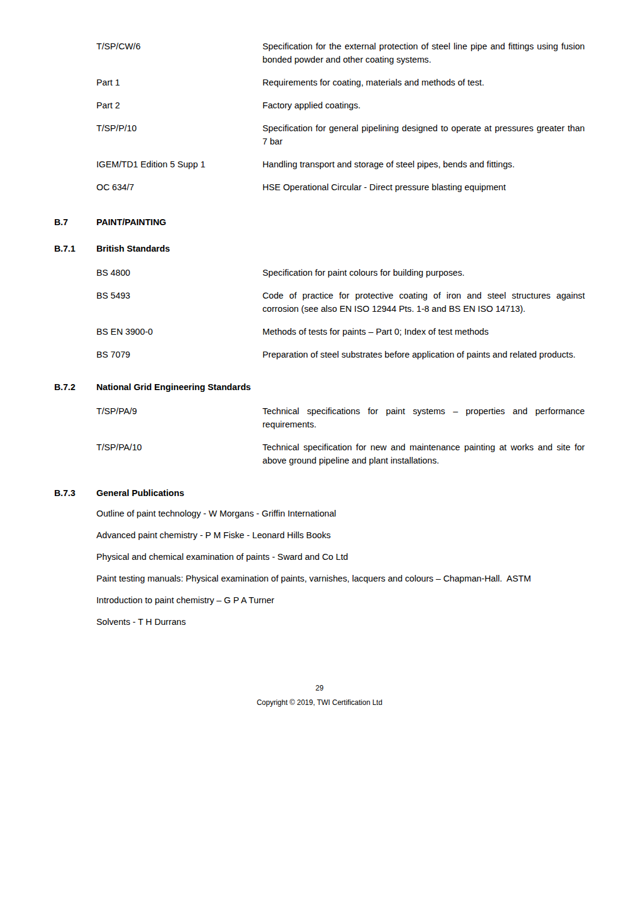| T/SP/CW/6 | Specification for the external protection of steel line pipe and fittings using fusion bonded powder and other coating systems. |
| Part 1 | Requirements for coating, materials and methods of test. |
| Part 2 | Factory applied coatings. |
| T/SP/P/10 | Specification for general pipelining designed to operate at pressures greater than 7 bar |
| IGEM/TD1 Edition 5 Supp 1 | Handling transport and storage of steel pipes, bends and fittings. |
| OC 634/7 | HSE Operational Circular - Direct pressure blasting equipment |
B.7 PAINT/PAINTING
B.7.1 British Standards
| BS 4800 | Specification for paint colours for building purposes. |
| BS 5493 | Code of practice for protective coating of iron and steel structures against corrosion (see also EN ISO 12944 Pts. 1-8 and BS EN ISO 14713). |
| BS EN 3900-0 | Methods of tests for paints – Part 0; Index of test methods |
| BS 7079 | Preparation of steel substrates before application of paints and related products. |
B.7.2 National Grid Engineering Standards
| T/SP/PA/9 | Technical specifications for paint systems – properties and performance requirements. |
| T/SP/PA/10 | Technical specification for new and maintenance painting at works and site for above ground pipeline and plant installations. |
B.7.3 General Publications
Outline of paint technology - W Morgans - Griffin International
Advanced paint chemistry - P M Fiske - Leonard Hills Books
Physical and chemical examination of paints - Sward and Co Ltd
Paint testing manuals: Physical examination of paints, varnishes, lacquers and colours – Chapman-Hall. ASTM
Introduction to paint chemistry – G P A Turner
Solvents - T H Durrans
29
Copyright © 2019, TWI Certification Ltd